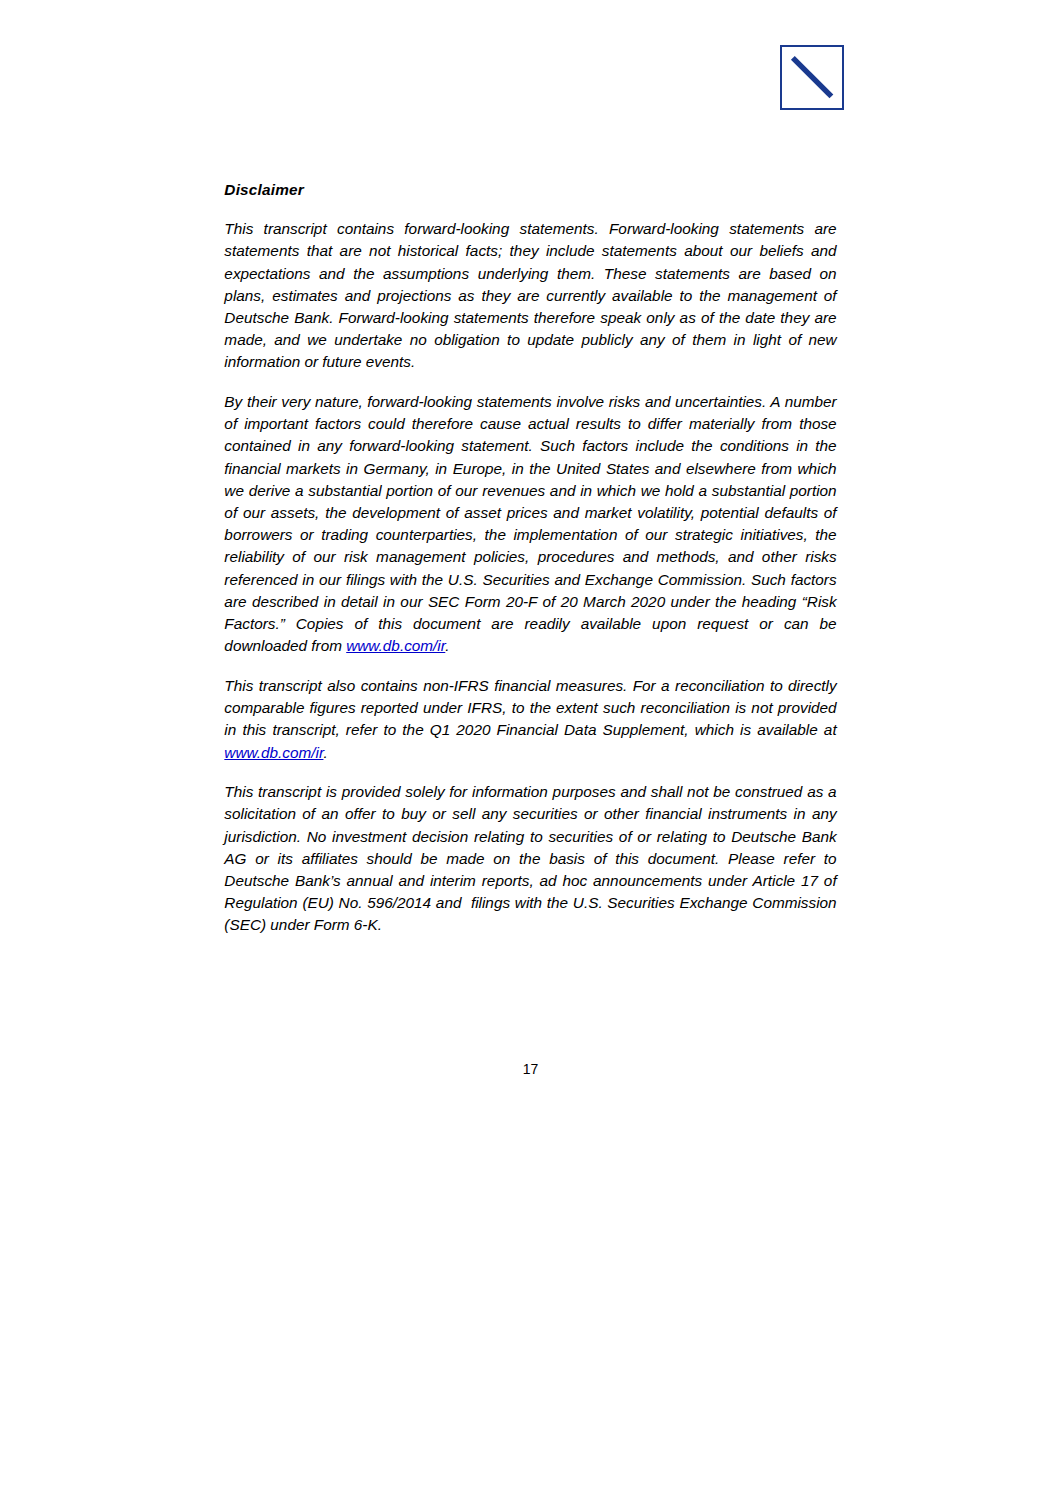Disclaimer
This transcript contains forward-looking statements. Forward-looking statements are statements that are not historical facts; they include statements about our beliefs and expectations and the assumptions underlying them. These statements are based on plans, estimates and projections as they are currently available to the management of Deutsche Bank. Forward-looking statements therefore speak only as of the date they are made, and we undertake no obligation to update publicly any of them in light of new information or future events.
By their very nature, forward-looking statements involve risks and uncertainties. A number of important factors could therefore cause actual results to differ materially from those contained in any forward-looking statement. Such factors include the conditions in the financial markets in Germany, in Europe, in the United States and elsewhere from which we derive a substantial portion of our revenues and in which we hold a substantial portion of our assets, the development of asset prices and market volatility, potential defaults of borrowers or trading counterparties, the implementation of our strategic initiatives, the reliability of our risk management policies, procedures and methods, and other risks referenced in our filings with the U.S. Securities and Exchange Commission. Such factors are described in detail in our SEC Form 20-F of 20 March 2020 under the heading “Risk Factors.” Copies of this document are readily available upon request or can be downloaded from www.db.com/ir.
This transcript also contains non-IFRS financial measures. For a reconciliation to directly comparable figures reported under IFRS, to the extent such reconciliation is not provided in this transcript, refer to the Q1 2020 Financial Data Supplement, which is available at www.db.com/ir.
This transcript is provided solely for information purposes and shall not be construed as a solicitation of an offer to buy or sell any securities or other financial instruments in any jurisdiction. No investment decision relating to securities of or relating to Deutsche Bank AG or its affiliates should be made on the basis of this document. Please refer to Deutsche Bank’s annual and interim reports, ad hoc announcements under Article 17 of Regulation (EU) No. 596/2014 and filings with the U.S. Securities Exchange Commission (SEC) under Form 6-K.
17